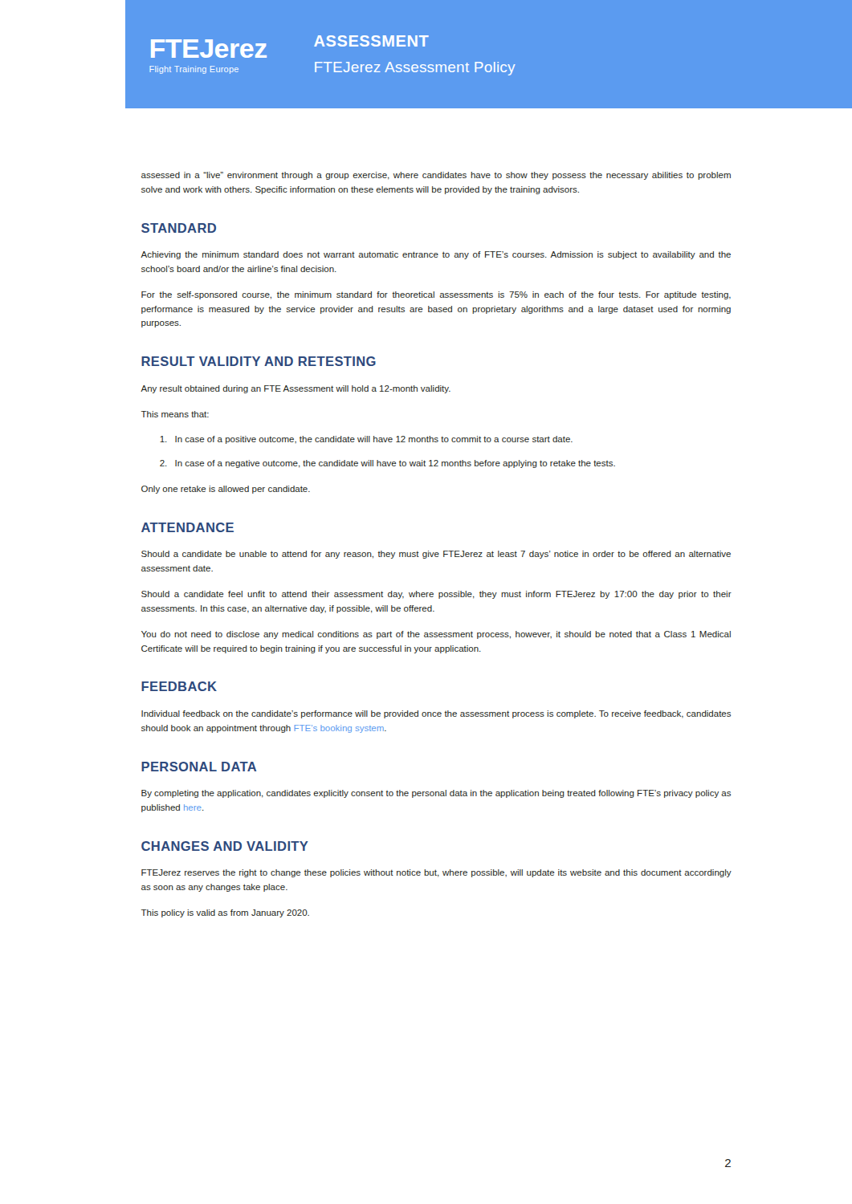FTEJerez
Flight Training Europe
ASSESSMENT
FTEJerez Assessment Policy
assessed in a “live” environment through a group exercise, where candidates have to show they possess the necessary abilities to problem solve and work with others. Specific information on these elements will be provided by the training advisors.
STANDARD
Achieving the minimum standard does not warrant automatic entrance to any of FTE’s courses. Admission is subject to availability and the school’s board and/or the airline’s final decision.
For the self-sponsored course, the minimum standard for theoretical assessments is 75% in each of the four tests. For aptitude testing, performance is measured by the service provider and results are based on proprietary algorithms and a large dataset used for norming purposes.
RESULT VALIDITY AND RETESTING
Any result obtained during an FTE Assessment will hold a 12-month validity.
This means that:
In case of a positive outcome, the candidate will have 12 months to commit to a course start date.
In case of a negative outcome, the candidate will have to wait 12 months before applying to retake the tests.
Only one retake is allowed per candidate.
ATTENDANCE
Should a candidate be unable to attend for any reason, they must give FTEJerez at least 7 days’ notice in order to be offered an alternative assessment date.
Should a candidate feel unfit to attend their assessment day, where possible, they must inform FTEJerez by 17:00 the day prior to their assessments. In this case, an alternative day, if possible, will be offered.
You do not need to disclose any medical conditions as part of the assessment process, however, it should be noted that a Class 1 Medical Certificate will be required to begin training if you are successful in your application.
FEEDBACK
Individual feedback on the candidate’s performance will be provided once the assessment process is complete. To receive feedback, candidates should book an appointment through FTE’s booking system.
PERSONAL DATA
By completing the application, candidates explicitly consent to the personal data in the application being treated following FTE’s privacy policy as published here.
CHANGES AND VALIDITY
FTEJerez reserves the right to change these policies without notice but, where possible, will update its website and this document accordingly as soon as any changes take place.
This policy is valid as from January 2020.
2